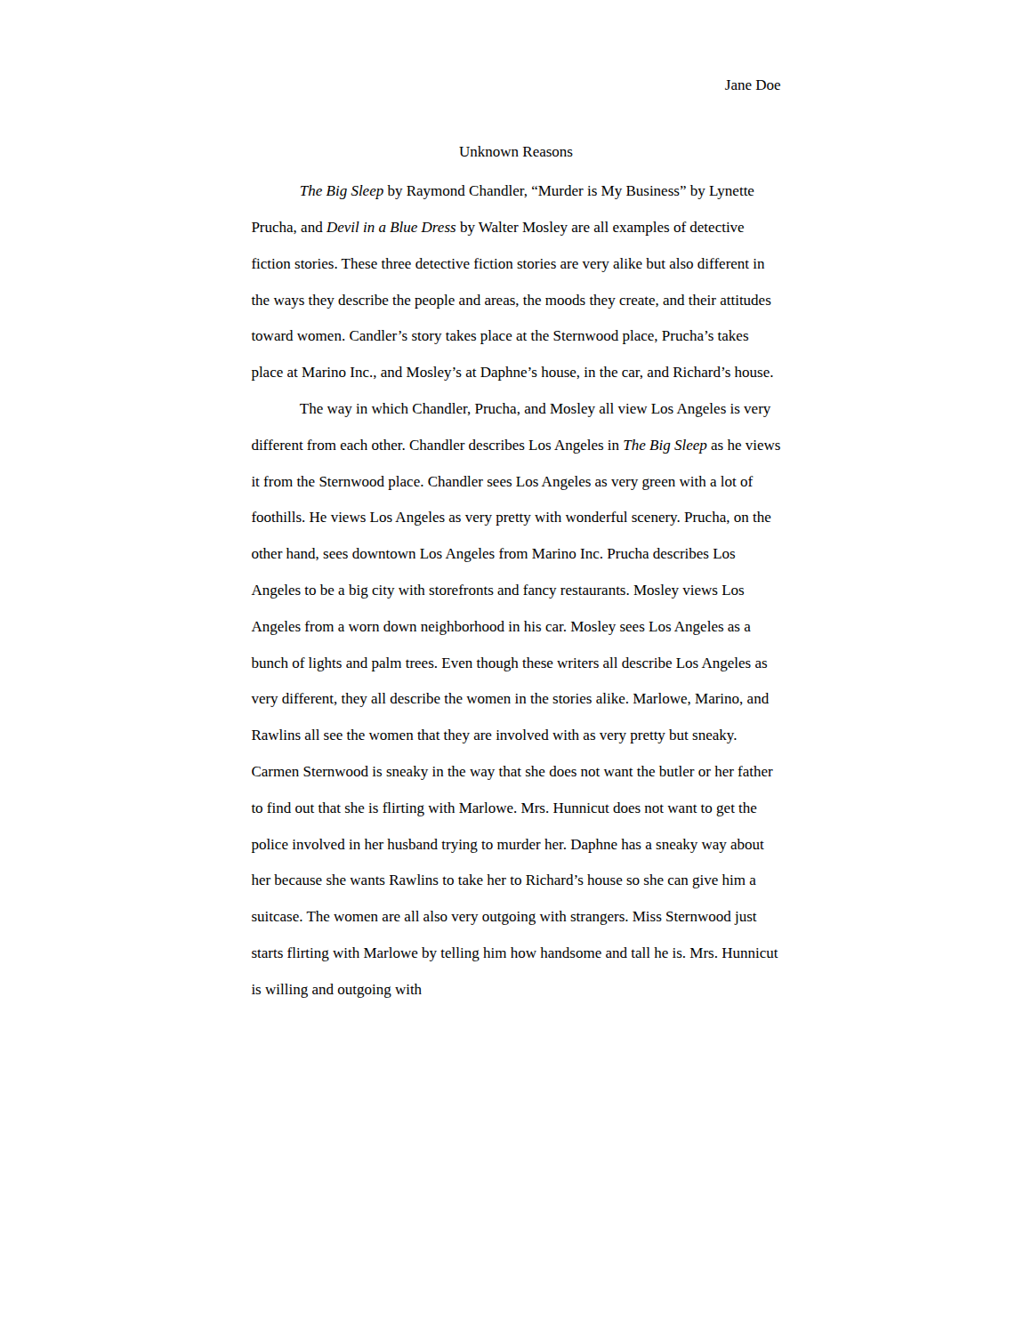Jane Doe
Unknown Reasons
The Big Sleep by Raymond Chandler, “Murder is My Business” by Lynette Prucha, and Devil in a Blue Dress by Walter Mosley are all examples of detective fiction stories. These three detective fiction stories are very alike but also different in the ways they describe the people and areas, the moods they create, and their attitudes toward women. Candler’s story takes place at the Sternwood place, Prucha’s takes place at Marino Inc., and Mosley’s at Daphne’s house, in the car, and Richard’s house.
The way in which Chandler, Prucha, and Mosley all view Los Angeles is very different from each other. Chandler describes Los Angeles in The Big Sleep as he views it from the Sternwood place. Chandler sees Los Angeles as very green with a lot of foothills. He views Los Angeles as very pretty with wonderful scenery. Prucha, on the other hand, sees downtown Los Angeles from Marino Inc. Prucha describes Los Angeles to be a big city with storefronts and fancy restaurants. Mosley views Los Angeles from a worn down neighborhood in his car. Mosley sees Los Angeles as a bunch of lights and palm trees. Even though these writers all describe Los Angeles as very different, they all describe the women in the stories alike. Marlowe, Marino, and Rawlins all see the women that they are involved with as very pretty but sneaky. Carmen Sternwood is sneaky in the way that she does not want the butler or her father to find out that she is flirting with Marlowe. Mrs. Hunnicut does not want to get the police involved in her husband trying to murder her. Daphne has a sneaky way about her because she wants Rawlins to take her to Richard’s house so she can give him a suitcase. The women are all also very outgoing with strangers. Miss Sternwood just starts flirting with Marlowe by telling him how handsome and tall he is. Mrs. Hunnicut is willing and outgoing with